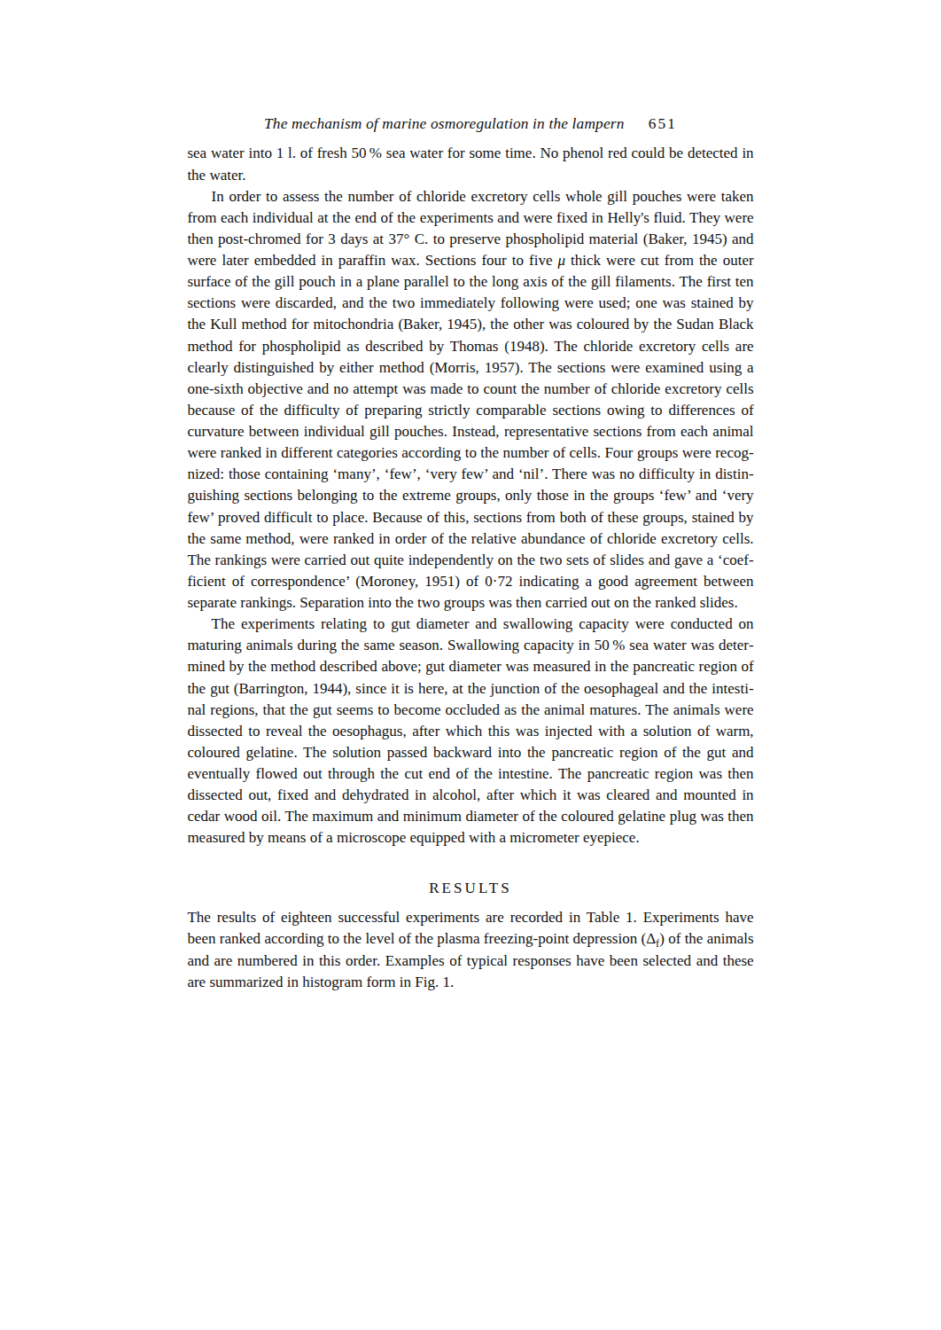The mechanism of marine osmoregulation in the lampern 651
sea water into 1 l. of fresh 50 % sea water for some time. No phenol red could be detected in the water.
In order to assess the number of chloride excretory cells whole gill pouches were taken from each individual at the end of the experiments and were fixed in Helly's fluid. They were then post-chromed for 3 days at 37° C. to preserve phospholipid material (Baker, 1945) and were later embedded in paraffin wax. Sections four to five μ thick were cut from the outer surface of the gill pouch in a plane parallel to the long axis of the gill filaments. The first ten sections were discarded, and the two immediately following were used; one was stained by the Kull method for mitochondria (Baker, 1945), the other was coloured by the Sudan Black method for phospholipid as described by Thomas (1948). The chloride excretory cells are clearly distinguished by either method (Morris, 1957). The sections were examined using a one-sixth objective and no attempt was made to count the number of chloride excretory cells because of the difficulty of preparing strictly comparable sections owing to differences of curvature between individual gill pouches. Instead, representative sections from each animal were ranked in different categories according to the number of cells. Four groups were recognized: those containing ‘many’, ‘few’, ‘very few’ and ‘nil’. There was no difficulty in distinguishing sections belonging to the extreme groups, only those in the groups ‘few’ and ‘very few’ proved difficult to place. Because of this, sections from both of these groups, stained by the same method, were ranked in order of the relative abundance of chloride excretory cells. The rankings were carried out quite independently on the two sets of slides and gave a ‘coefficient of correspondence’ (Moroney, 1951) of 0·72 indicating a good agreement between separate rankings. Separation into the two groups was then carried out on the ranked slides.
The experiments relating to gut diameter and swallowing capacity were conducted on maturing animals during the same season. Swallowing capacity in 50 % sea water was determined by the method described above; gut diameter was measured in the pancreatic region of the gut (Barrington, 1944), since it is here, at the junction of the oesophageal and the intestinal regions, that the gut seems to become occluded as the animal matures. The animals were dissected to reveal the oesophagus, after which this was injected with a solution of warm, coloured gelatine. The solution passed backward into the pancreatic region of the gut and eventually flowed out through the cut end of the intestine. The pancreatic region was then dissected out, fixed and dehydrated in alcohol, after which it was cleared and mounted in cedar wood oil. The maximum and minimum diameter of the coloured gelatine plug was then measured by means of a microscope equipped with a micrometer eyepiece.
Results
The results of eighteen successful experiments are recorded in Table 1. Experiments have been ranked according to the level of the plasma freezing-point depression (Δf) of the animals and are numbered in this order. Examples of typical responses have been selected and these are summarized in histogram form in Fig. 1.